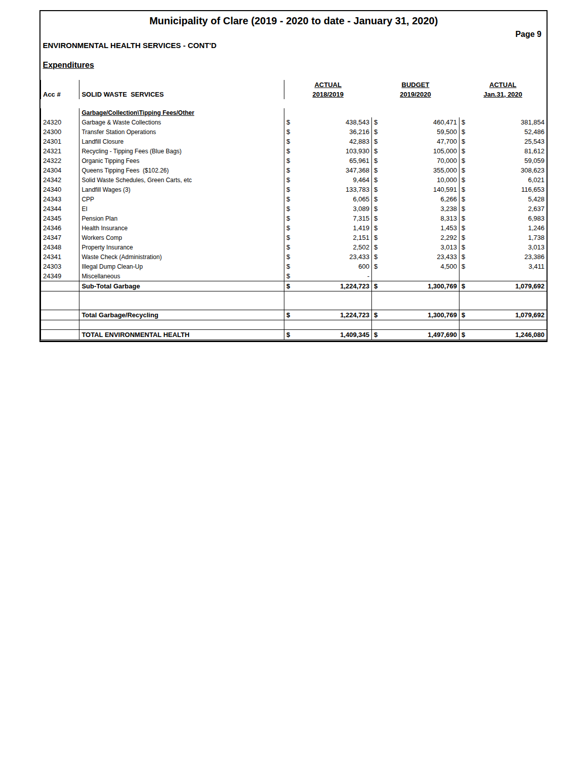| Municipality of Clare (2019 - 2020 to date - January 31, 2020) |
| | Page 9 |
| ENVIRONMENTAL HEALTH SERVICES - CONT'D |
| Expenditures |
| | | ACTUAL | BUDGET | ACTUAL |
| Acc # | SOLID WASTE SERVICES | 2018/2019 | 2019/2020 | Jan.31, 2020 |
| | Garbage/Collection\Tipping Fees/Other | | | |
| 24320 | Garbage & Waste Collections | $ | 438,543 | $ | 460,471 | $ | 381,854 |
| 24300 | Transfer Station Operations | $ | 36,216 | $ | 59,500 | $ | 52,486 |
| 24301 | Landfill Closure | $ | 42,883 | $ | 47,700 | $ | 25,543 |
| 24321 | Recycling - Tipping Fees (Blue Bags) | $ | 103,930 | $ | 105,000 | $ | 81,612 |
| 24322 | Organic Tipping Fees | $ | 65,961 | $ | 70,000 | $ | 59,059 |
| 24304 | Queens Tipping Fees ($102.26) | $ | 347,368 | $ | 355,000 | $ | 308,623 |
| 24342 | Solid Waste Schedules, Green Carts, etc | $ | 9,464 | $ | 10,000 | $ | 6,021 |
| 24340 | Landfill Wages (3) | $ | 133,783 | $ | 140,591 | $ | 116,653 |
| 24343 | CPP | $ | 6,065 | $ | 6,266 | $ | 5,428 |
| 24344 | EI | $ | 3,089 | $ | 3,238 | $ | 2,637 |
| 24345 | Pension Plan | $ | 7,315 | $ | 8,313 | $ | 6,983 |
| 24346 | Health Insurance | $ | 1,419 | $ | 1,453 | $ | 1,246 |
| 24347 | Workers Comp | $ | 2,151 | $ | 2,292 | $ | 1,738 |
| 24348 | Property Insurance | $ | 2,502 | $ | 3,013 | $ | 3,013 |
| 24341 | Waste Check (Administration) | $ | 23,433 | $ | 23,433 | $ | 23,386 |
| 24303 | Illegal Dump Clean-Up | $ | 600 | $ | 4,500 | $ | 3,411 |
| 24349 | Miscellaneous | $ | - | | | | |
| | Sub-Total Garbage | $ | 1,224,723 | $ | 1,300,769 | $ | 1,079,692 |
| | Total Garbage/Recycling | $ | 1,224,723 | $ | 1,300,769 | $ | 1,079,692 |
| | TOTAL ENVIRONMENTAL HEALTH | $ | 1,409,345 | $ | 1,497,690 | $ | 1,246,080 |